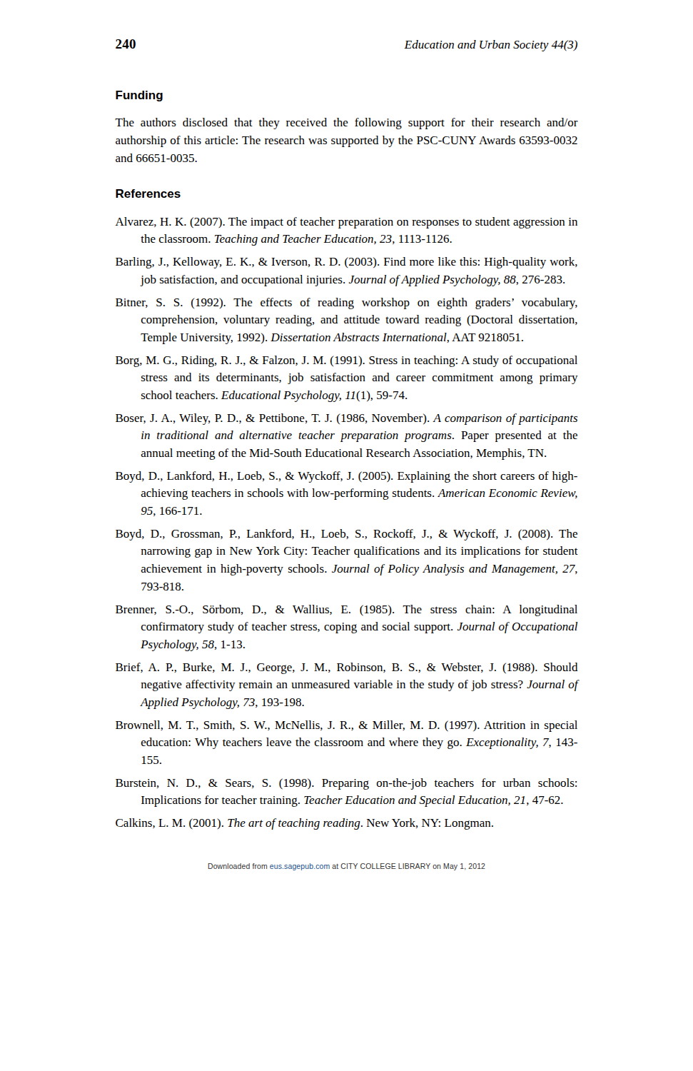240 Education and Urban Society 44(3)
Funding
The authors disclosed that they received the following support for their research and/or authorship of this article: The research was supported by the PSC-CUNY Awards 63593-0032 and 66651-0035.
References
Alvarez, H. K. (2007). The impact of teacher preparation on responses to student aggression in the classroom. Teaching and Teacher Education, 23, 1113-1126.
Barling, J., Kelloway, E. K., & Iverson, R. D. (2003). Find more like this: High-quality work, job satisfaction, and occupational injuries. Journal of Applied Psychology, 88, 276-283.
Bitner, S. S. (1992). The effects of reading workshop on eighth graders’ vocabulary, comprehension, voluntary reading, and attitude toward reading (Doctoral dissertation, Temple University, 1992). Dissertation Abstracts International, AAT 9218051.
Borg, M. G., Riding, R. J., & Falzon, J. M. (1991). Stress in teaching: A study of occupational stress and its determinants, job satisfaction and career commitment among primary school teachers. Educational Psychology, 11(1), 59-74.
Boser, J. A., Wiley, P. D., & Pettibone, T. J. (1986, November). A comparison of participants in traditional and alternative teacher preparation programs. Paper presented at the annual meeting of the Mid-South Educational Research Association, Memphis, TN.
Boyd, D., Lankford, H., Loeb, S., & Wyckoff, J. (2005). Explaining the short careers of high-achieving teachers in schools with low-performing students. American Economic Review, 95, 166-171.
Boyd, D., Grossman, P., Lankford, H., Loeb, S., Rockoff, J., & Wyckoff, J. (2008). The narrowing gap in New York City: Teacher qualifications and its implications for student achievement in high-poverty schools. Journal of Policy Analysis and Management, 27, 793-818.
Brenner, S.-O., Sörbom, D., & Wallius, E. (1985). The stress chain: A longitudinal confirmatory study of teacher stress, coping and social support. Journal of Occupational Psychology, 58, 1-13.
Brief, A. P., Burke, M. J., George, J. M., Robinson, B. S., & Webster, J. (1988). Should negative affectivity remain an unmeasured variable in the study of job stress? Journal of Applied Psychology, 73, 193-198.
Brownell, M. T., Smith, S. W., McNellis, J. R., & Miller, M. D. (1997). Attrition in special education: Why teachers leave the classroom and where they go. Exceptionality, 7, 143-155.
Burstein, N. D., & Sears, S. (1998). Preparing on-the-job teachers for urban schools: Implications for teacher training. Teacher Education and Special Education, 21, 47-62.
Calkins, L. M. (2001). The art of teaching reading. New York, NY: Longman.
Downloaded from eus.sagepub.com at CITY COLLEGE LIBRARY on May 1, 2012